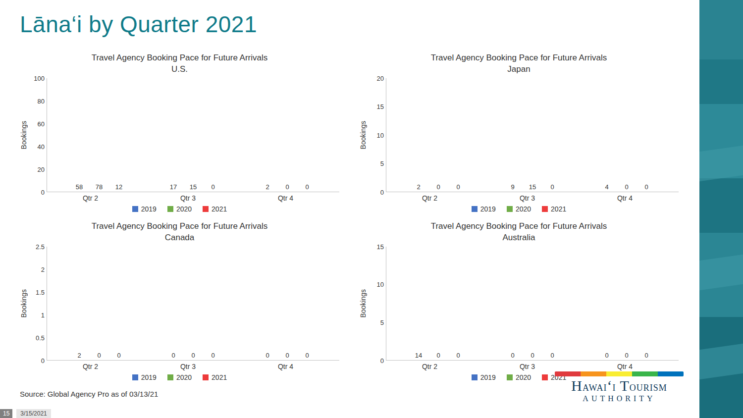Lāna‘i by Quarter 2021
Travel Agency Booking Pace for Future Arrivals
U.S.
Bookings
100 80 60 40 20 0
58
78
12
17
15
0
2
0
0
Qtr 2 Qtr 3 Qtr 4
2019
2020
2021
Travel Agency Booking Pace for Future Arrivals
Japan
Bookings
20 15 10 5 0
2
0
0
9
15
0
4
0
0
Qtr 2 Qtr 3 Qtr 4
2019
2020
2021
Travel Agency Booking Pace for Future Arrivals
Canada
Bookings
2.5 2 1.5 1 0.5 0
2
0
0
0
0
0
0
0
0
Qtr 2 Qtr 3 Qtr 4
2019
2020
2021
Travel Agency Booking Pace for Future Arrivals
Australia
Bookings
15 10 5 0
14
0
0
0
0
0
0
0
0
Qtr 2 Qtr 3 Qtr 4
2019
2020
2021
Source: Global Agency Pro as of 03/13/21
HAWAI‘I TOURISM
AUTHORITY
15 3/15/2021